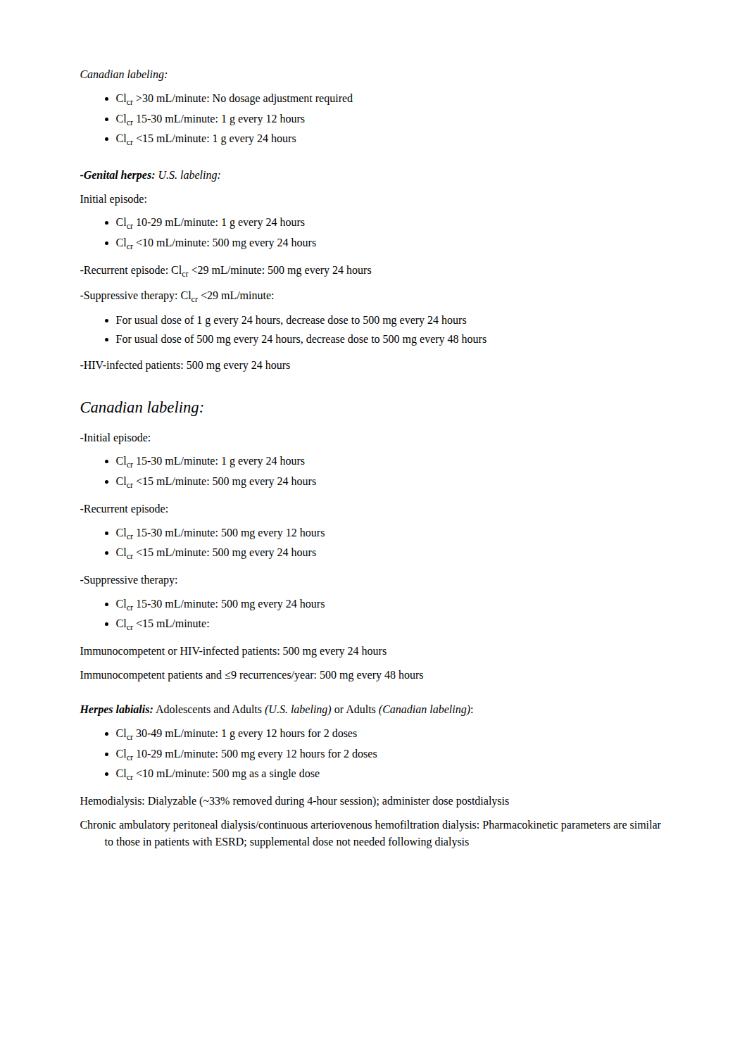Canadian labeling:
Clcr >30 mL/minute: No dosage adjustment required
Clcr 15-30 mL/minute: 1 g every 12 hours
Clcr <15 mL/minute: 1 g every 24 hours
-Genital herpes: U.S. labeling:
Initial episode:
Clcr 10-29 mL/minute: 1 g every 24 hours
Clcr <10 mL/minute: 500 mg every 24 hours
-Recurrent episode: Clcr <29 mL/minute: 500 mg every 24 hours
-Suppressive therapy: Clcr <29 mL/minute:
For usual dose of 1 g every 24 hours, decrease dose to 500 mg every 24 hours
For usual dose of 500 mg every 24 hours, decrease dose to 500 mg every 48 hours
-HIV-infected patients: 500 mg every 24 hours
Canadian labeling:
-Initial episode:
Clcr 15-30 mL/minute: 1 g every 24 hours
Clcr <15 mL/minute: 500 mg every 24 hours
-Recurrent episode:
Clcr 15-30 mL/minute: 500 mg every 12 hours
Clcr <15 mL/minute: 500 mg every 24 hours
-Suppressive therapy:
Clcr 15-30 mL/minute: 500 mg every 24 hours
Clcr <15 mL/minute:
Immunocompetent or HIV-infected patients: 500 mg every 24 hours
Immunocompetent patients and ≤9 recurrences/year: 500 mg every 48 hours
Herpes labialis: Adolescents and Adults (U.S. labeling) or Adults (Canadian labeling):
Clcr 30-49 mL/minute: 1 g every 12 hours for 2 doses
Clcr 10-29 mL/minute: 500 mg every 12 hours for 2 doses
Clcr <10 mL/minute: 500 mg as a single dose
Hemodialysis: Dialyzable (~33% removed during 4-hour session); administer dose postdialysis
Chronic ambulatory peritoneal dialysis/continuous arteriovenous hemofiltration dialysis: Pharmacokinetic parameters are similar to those in patients with ESRD; supplemental dose not needed following dialysis